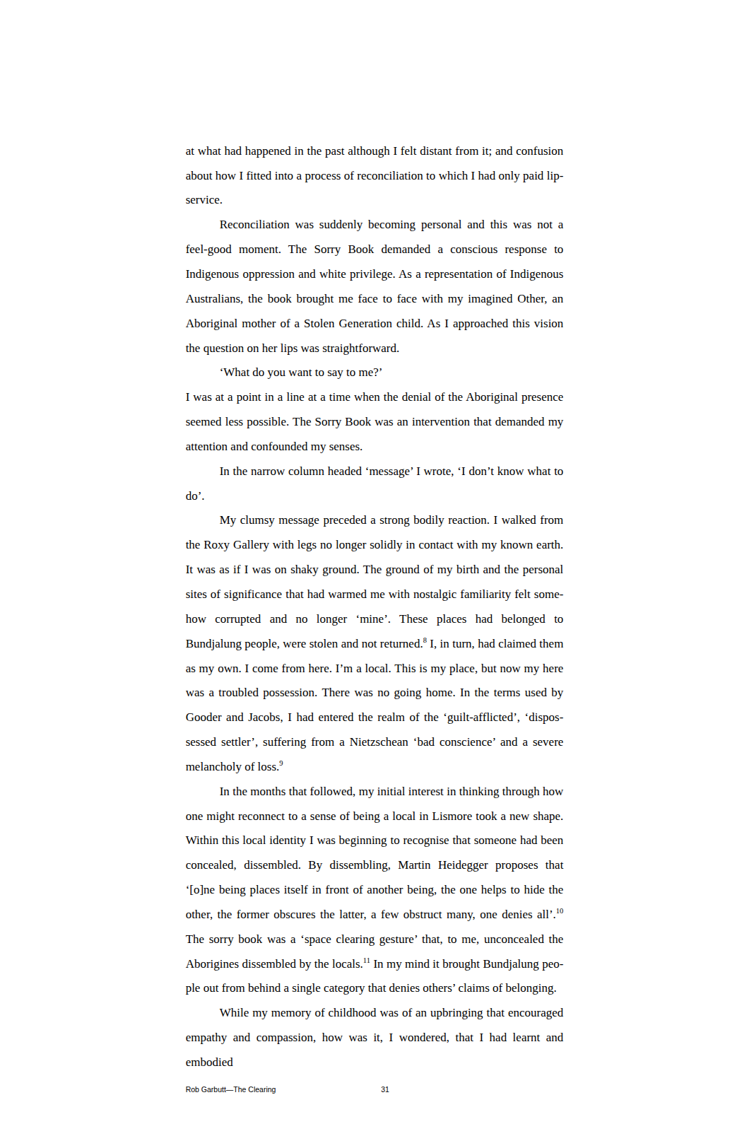at what had happened in the past although I felt distant from it; and confusion about how I fitted into a process of reconciliation to which I had only paid lip-service.
Reconciliation was suddenly becoming personal and this was not a feel-good moment. The Sorry Book demanded a conscious response to Indigenous oppression and white privilege. As a representation of Indigenous Australians, the book brought me face to face with my imagined Other, an Aboriginal mother of a Stolen Generation child. As I approached this vision the question on her lips was straightforward.
‘What do you want to say to me?’
I was at a point in a line at a time when the denial of the Aboriginal presence seemed less possible. The Sorry Book was an intervention that demanded my attention and confounded my senses.
In the narrow column headed ‘message’ I wrote, ‘I don’t know what to do’.
My clumsy message preceded a strong bodily reaction. I walked from the Roxy Gallery with legs no longer solidly in contact with my known earth. It was as if I was on shaky ground. The ground of my birth and the personal sites of significance that had warmed me with nostalgic familiarity felt somehow corrupted and no longer ‘mine’. These places had belonged to Bundjalung people, were stolen and not returned.8 I, in turn, had claimed them as my own. I come from here. I’m a local. This is my place, but now my here was a troubled possession. There was no going home. In the terms used by Gooder and Jacobs, I had entered the realm of the ‘guilt-afflicted’, ‘dispossessed settler’, suffering from a Nietzschean ‘bad conscience’ and a severe melancholy of loss.9
In the months that followed, my initial interest in thinking through how one might reconnect to a sense of being a local in Lismore took a new shape. Within this local identity I was beginning to recognise that someone had been concealed, dissembled. By dissembling, Martin Heidegger proposes that ‘[o]ne being places itself in front of another being, the one helps to hide the other, the former obscures the latter, a few obstruct many, one denies all’.10 The sorry book was a ‘space clearing gesture’ that, to me, unconcealed the Aborigines dissembled by the locals.11 In my mind it brought Bundjalung people out from behind a single category that denies others’ claims of belonging.
While my memory of childhood was of an upbringing that encouraged empathy and compassion, how was it, I wondered, that I had learnt and embodied
Rob Garbutt—The Clearing 31